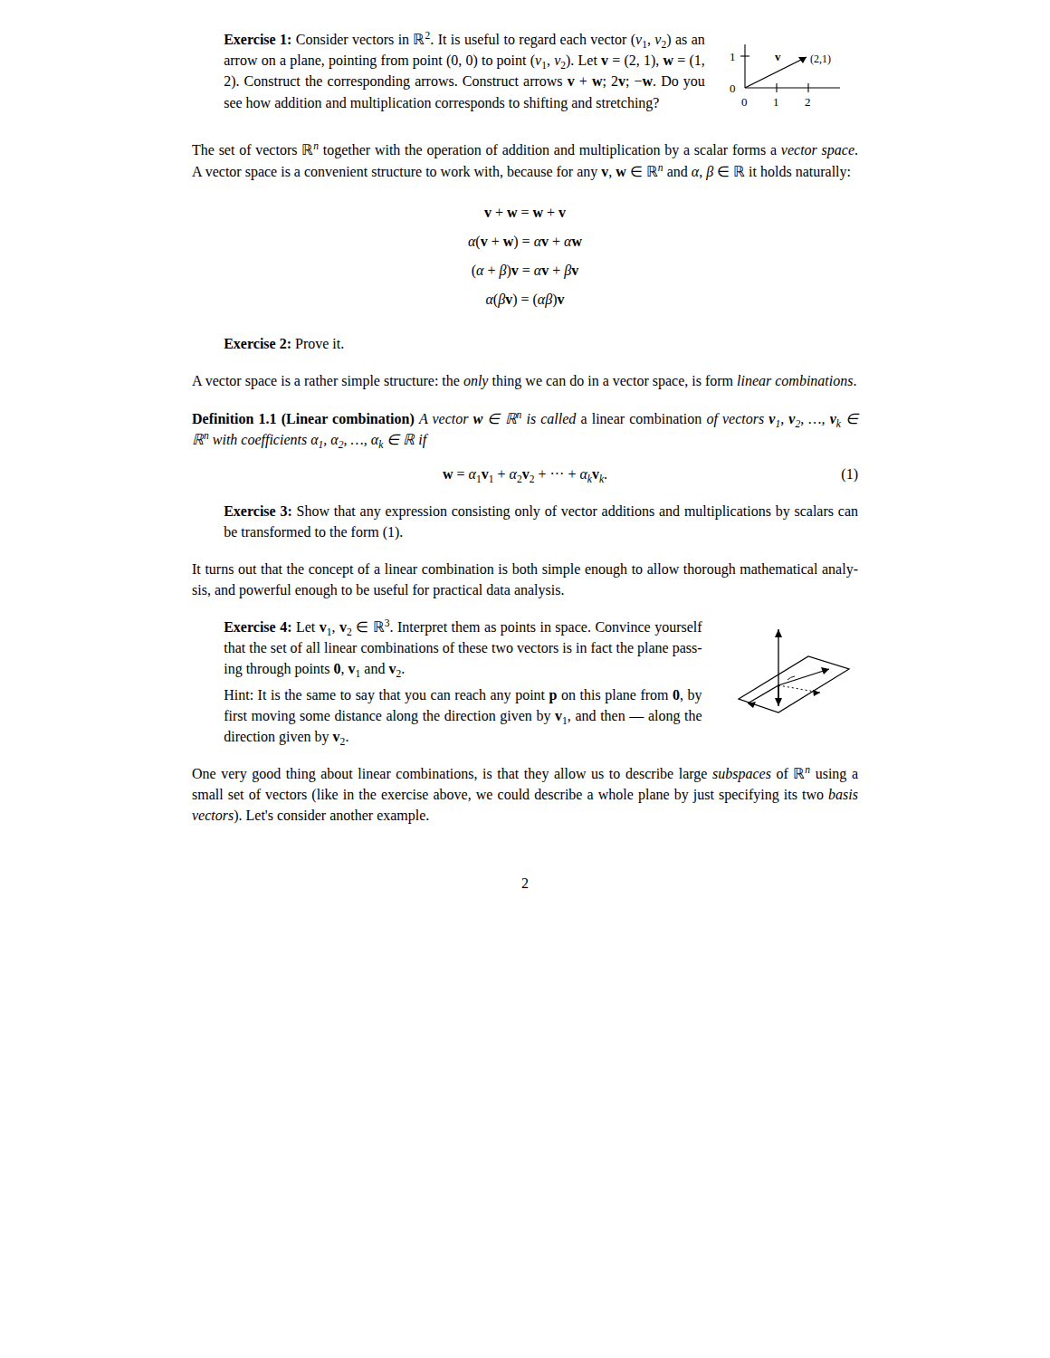Exercise 1: Consider vectors in ℝ2. It is useful to regard each vector (v1, v2) as an arrow on a plane, pointing from point (0, 0) to point (v1, v2). Let v = (2, 1), w = (1, 2). Construct the corresponding arrows. Construct arrows v + w; 2v; −w. Do you see how addition and multiplication corresponds to shifting and stretching?
1 0 0 1 2 v (2,1)
The set of vectors ℝn together with the operation of addition and multiplication by a scalar forms a vector space. A vector space is a convenient structure to work with, because for any v, w ∈ ℝn and α, β ∈ ℝ it holds naturally:
v + w = w + v
α(v + w) = αv + αw
(α + β)v = αv + βv
α(βv) = (αβ)v
Exercise 2: Prove it.
A vector space is a rather simple structure: the only thing we can do in a vector space, is form linear combinations.
Definition 1.1 (Linear combination) A vector w ∈ ℝn is called a linear combination of vectors v1, v2, …, vk ∈ ℝn with coefficients α1, α2, …, αk ∈ ℝ if
w = α1v1 + α2v2 + ··· + αkvk. (1)
Exercise 3: Show that any expression consisting only of vector additions and multiplications by scalars can be transformed to the form (1).
It turns out that the concept of a linear combination is both simple enough to allow thorough mathematical analysis, and powerful enough to be useful for practical data analysis.
Exercise 4: Let v1, v2 ∈ ℝ3. Interpret them as points in space. Convince yourself that the set of all linear combinations of these two vectors is in fact the plane passing through points 0, v1 and v2. Hint: It is the same to say that you can reach any point p on this plane from 0, by first moving some distance along the direction given by v1, and then — along the direction given by v2.
One very good thing about linear combinations, is that they allow us to describe large subspaces of ℝn using a small set of vectors (like in the exercise above, we could describe a whole plane by just specifying its two basis vectors). Let's consider another example.
2